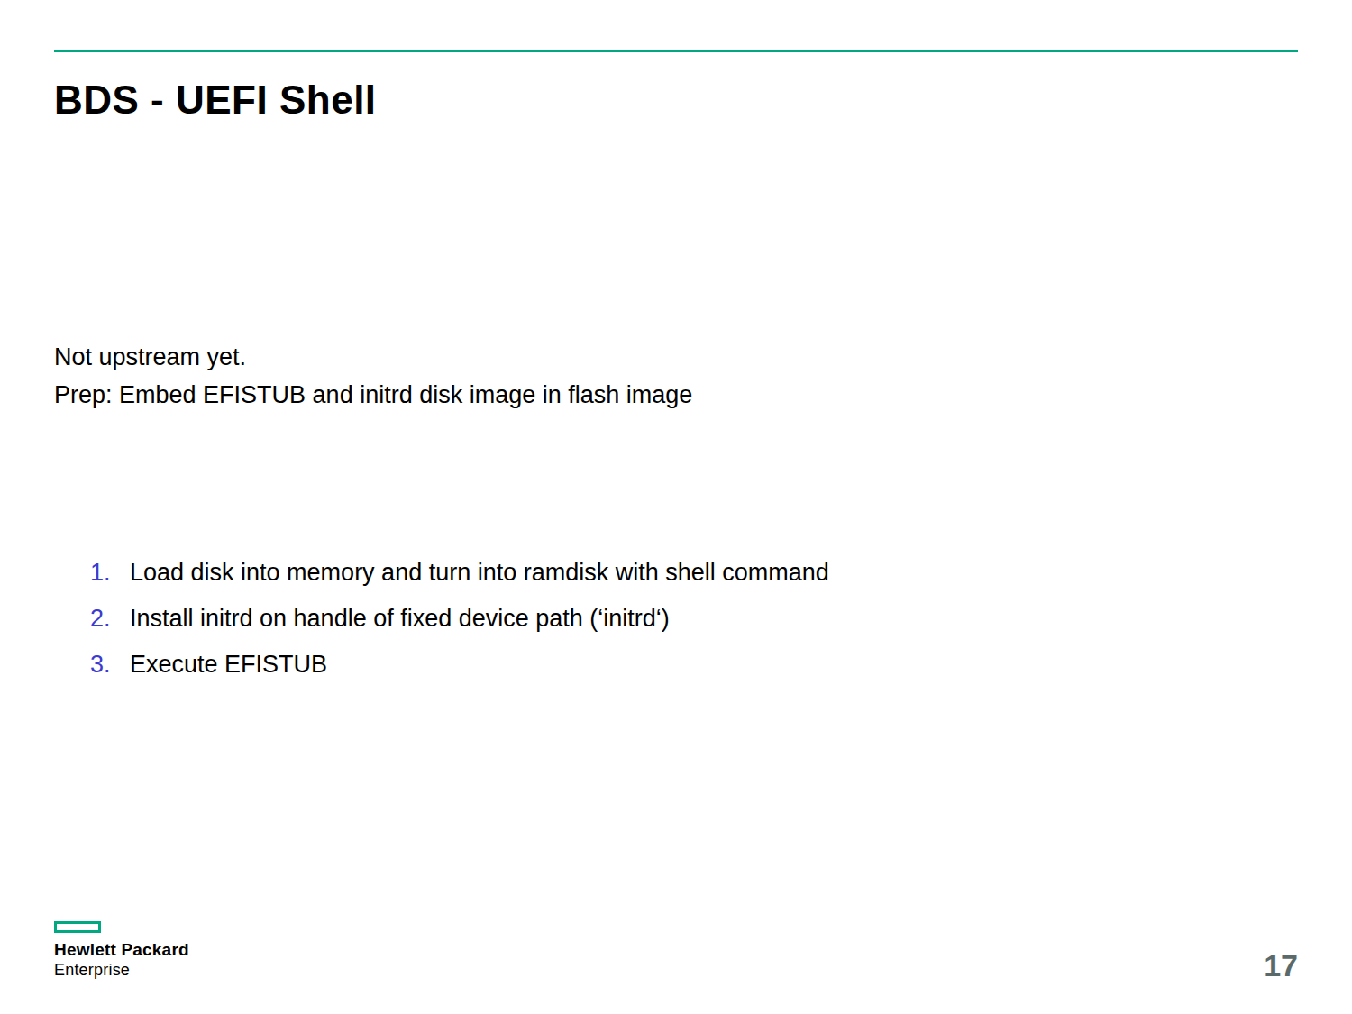BDS - UEFI Shell
Not upstream yet.
Prep: Embed EFISTUB and initrd disk image in flash image
Load disk into memory and turn into ramdisk with shell command
Install initrd on handle of fixed device path (‘initrd‘)
Execute EFISTUB
Hewlett Packard
Enterprise
17